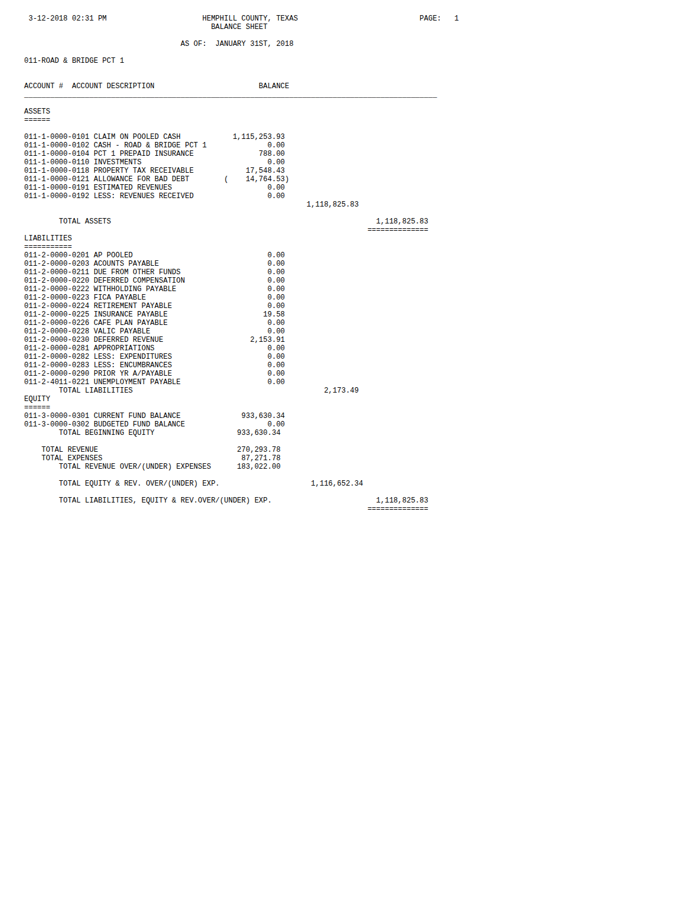3-12-2018 02:31 PM                      HEMPHILL COUNTY, TEXAS                            PAGE:   1
                                           BALANCE SHEET

                                    AS OF:  JANUARY 31ST, 2018

011-ROAD & BRIDGE PCT 1


ACCOUNT #  ACCOUNT DESCRIPTION                        BALANCE
_______________________________________________________________________________________________

ASSETS
======

011-1-0000-0101 CLAIM ON POOLED CASH            1,115,253.93
011-1-0000-0102 CASH - ROAD & BRIDGE PCT 1              0.00
011-1-0000-0104 PCT 1 PREPAID INSURANCE               788.00
011-1-0000-0110 INVESTMENTS                             0.00
011-1-0000-0118 PROPERTY TAX RECEIVABLE            17,548.43
011-1-0000-0121 ALLOWANCE FOR BAD DEBT        (    14,764.53)
011-1-0000-0191 ESTIMATED REVENUES                      0.00
011-1-0000-0192 LESS: REVENUES RECEIVED                 0.00
                                                                 1,118,825.83

        TOTAL ASSETS                                                             1,118,825.83
                                                                               ==============
LIABILITIES
===========
011-2-0000-0201 AP POOLED                               0.00
011-2-0000-0203 ACOUNTS PAYABLE                         0.00
011-2-0000-0211 DUE FROM OTHER FUNDS                    0.00
011-2-0000-0220 DEFERRED COMPENSATION                   0.00
011-2-0000-0222 WITHHOLDING PAYABLE                     0.00
011-2-0000-0223 FICA PAYABLE                            0.00
011-2-0000-0224 RETIREMENT PAYABLE                      0.00
011-2-0000-0225 INSURANCE PAYABLE                      19.58
011-2-0000-0226 CAFE PLAN PAYABLE                       0.00
011-2-0000-0228 VALIC PAYABLE                           0.00
011-2-0000-0230 DEFERRED REVENUE                    2,153.91
011-2-0000-0281 APPROPRIATIONS                          0.00
011-2-0000-0282 LESS: EXPENDITURES                      0.00
011-2-0000-0283 LESS: ENCUMBRANCES                      0.00
011-2-0000-0290 PRIOR YR A/PAYABLE                      0.00
011-2-4011-0221 UNEMPLOYMENT PAYABLE                    0.00
        TOTAL LIABILITIES                                            2,173.49
EQUITY
======
011-3-0000-0301 CURRENT FUND BALANCE              933,630.34
011-3-0000-0302 BUDGETED FUND BALANCE                   0.00
        TOTAL BEGINNING EQUITY                   933,630.34

    TOTAL REVENUE                                270,293.78
    TOTAL EXPENSES                                87,271.78
        TOTAL REVENUE OVER/(UNDER) EXPENSES      183,022.00

        TOTAL EQUITY & REV. OVER/(UNDER) EXP.                     1,116,652.34

        TOTAL LIABILITIES, EQUITY & REV.OVER/(UNDER) EXP.                        1,118,825.83
                                                                               ==============